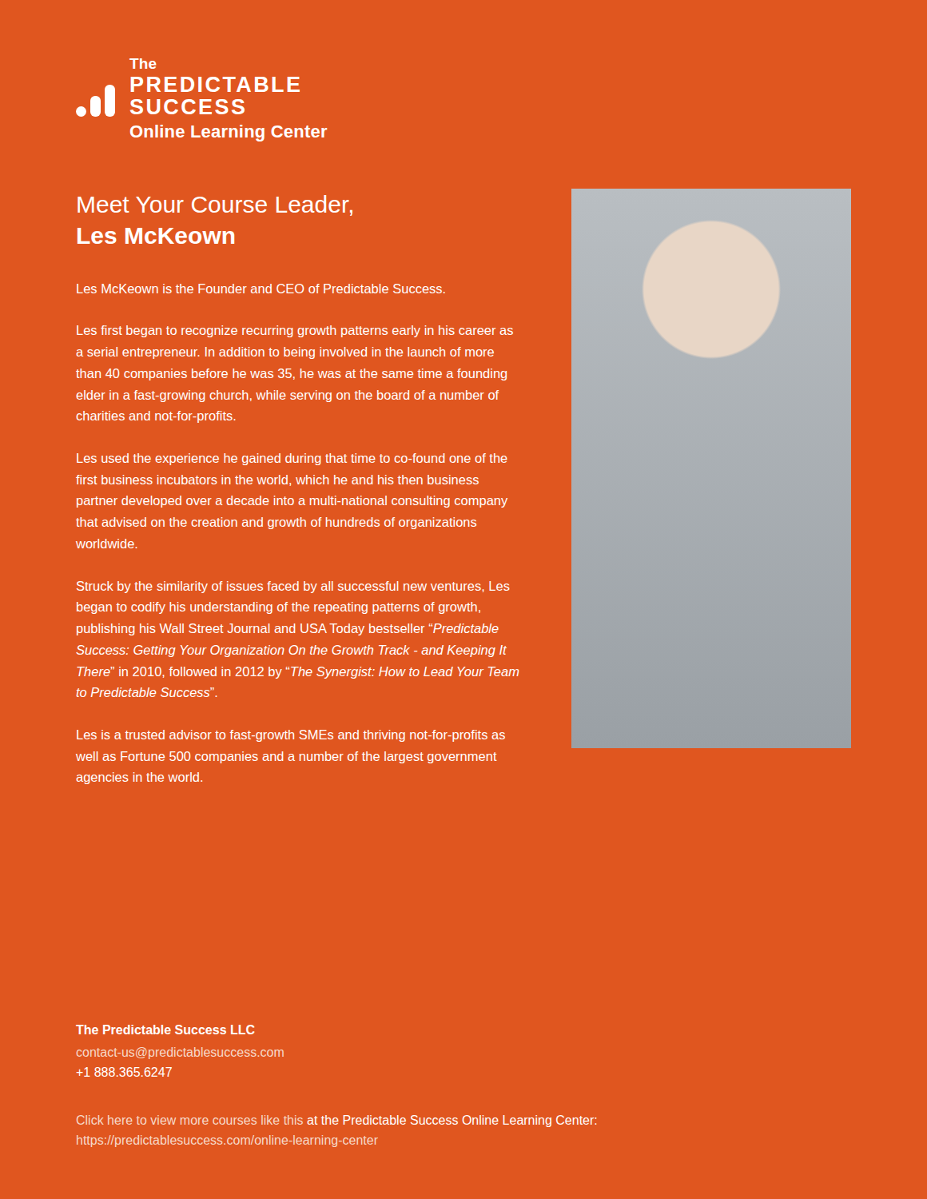The PREDICTABLE SUCCESS Online Learning Center
Meet Your Course Leader, Les McKeown
Les McKeown is the Founder and CEO of Predictable Success.
Les first began to recognize recurring growth patterns early in his career as a serial entrepreneur. In addition to being involved in the launch of more than 40 companies before he was 35, he was at the same time a founding elder in a fast-growing church, while serving on the board of a number of charities and not-for-profits.
Les used the experience he gained during that time to co-found one of the first business incubators in the world, which he and his then business partner developed over a decade into a multi-national consulting company that advised on the creation and growth of hundreds of organizations worldwide.
Struck by the similarity of issues faced by all successful new ventures, Les began to codify his understanding of the repeating patterns of growth, publishing his Wall Street Journal and USA Today bestseller “Predictable Success: Getting Your Organization On the Growth Track - and Keeping It There” in 2010, followed in 2012 by “The Synergist: How to Lead Your Team to Predictable Success”.
Les is a trusted advisor to fast-growth SMEs and thriving not-for-profits as well as Fortune 500 companies and a number of the largest government agencies in the world.
The Predictable Success LLC
contact-us@predictablesuccess.com +1 888.365.6247
Click here to view more courses like this at the Predictable Success Online Learning Center: https://predictablesuccess.com/online-learning-center